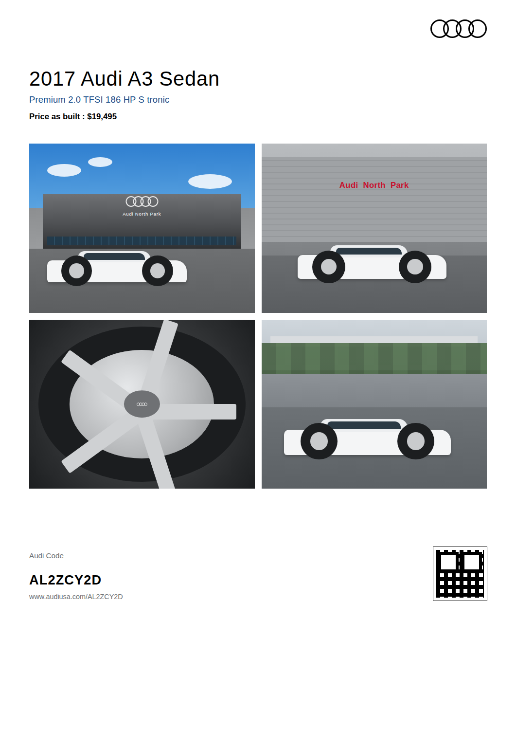2017 Audi A3 Sedan
Premium 2.0 TFSI 186 HP S tronic
Price as built : $19,495
Audi North Park
Audi North Park
Audi Code
AL2ZCY2D
www.audiusa.com/AL2ZCY2D